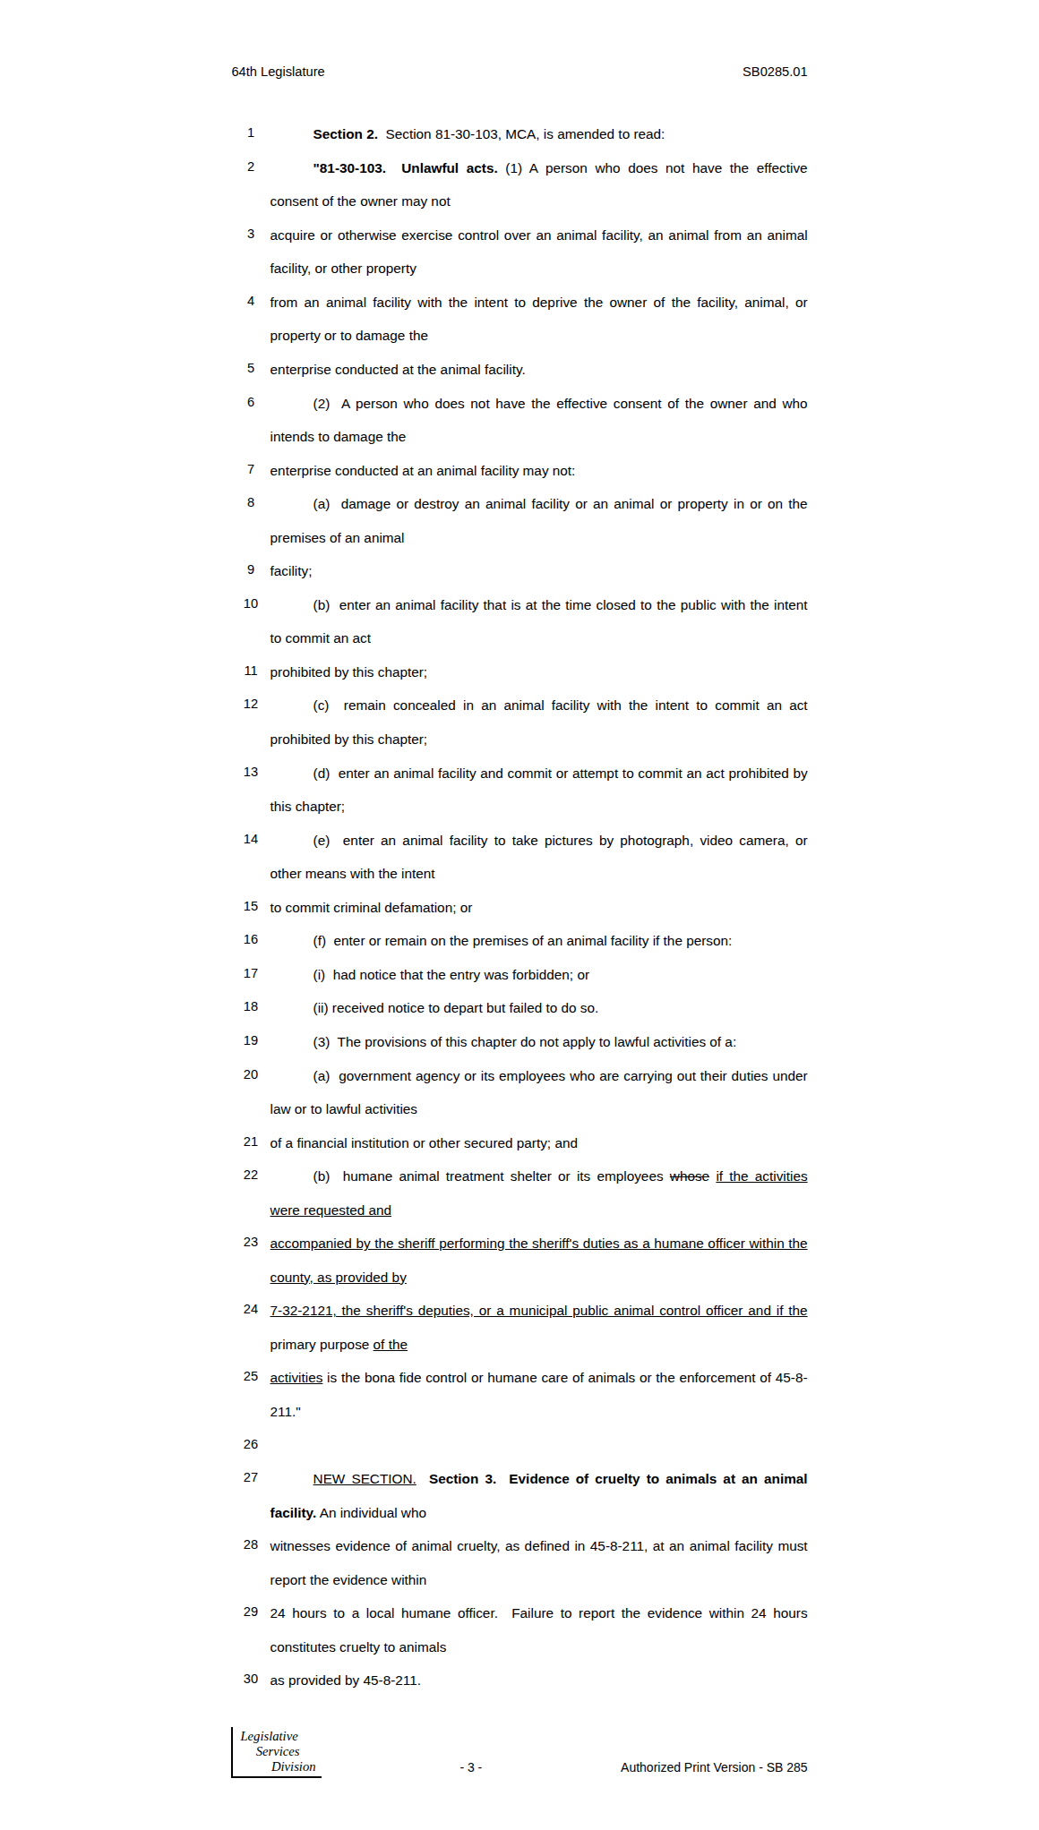64th Legislature
SB0285.01
| 1 | Section 2. Section 81-30-103, MCA, is amended to read: |
| 2 | "81-30-103. Unlawful acts. (1) A person who does not have the effective consent of the owner may not |
| 3 | acquire or otherwise exercise control over an animal facility, an animal from an animal facility, or other property |
| 4 | from an animal facility with the intent to deprive the owner of the facility, animal, or property or to damage the |
| 5 | enterprise conducted at the animal facility. |
| 6 | (2) A person who does not have the effective consent of the owner and who intends to damage the |
| 7 | enterprise conducted at an animal facility may not: |
| 8 | (a) damage or destroy an animal facility or an animal or property in or on the premises of an animal |
| 9 | facility; |
| 10 | (b) enter an animal facility that is at the time closed to the public with the intent to commit an act |
| 11 | prohibited by this chapter; |
| 12 | (c) remain concealed in an animal facility with the intent to commit an act prohibited by this chapter; |
| 13 | (d) enter an animal facility and commit or attempt to commit an act prohibited by this chapter; |
| 14 | (e) enter an animal facility to take pictures by photograph, video camera, or other means with the intent |
| 15 | to commit criminal defamation; or |
| 16 | (f) enter or remain on the premises of an animal facility if the person: |
| 17 | (i) had notice that the entry was forbidden; or |
| 18 | (ii) received notice to depart but failed to do so. |
| 19 | (3) The provisions of this chapter do not apply to lawful activities of a: |
| 20 | (a) government agency or its employees who are carrying out their duties under law or to lawful activities |
| 21 | of a financial institution or other secured party; and |
| 22 | (b) humane animal treatment shelter or its employees whose if the activities were requested and |
| 23 | accompanied by the sheriff performing the sheriff's duties as a humane officer within the county, as provided by |
| 24 | 7-32-2121, the sheriff's deputies, or a municipal public animal control officer and if the primary purpose of the |
| 25 | activities is the bona fide control or humane care of animals or the enforcement of 45-8-211." |
| 26 | |
| 27 | NEW SECTION. Section 3. Evidence of cruelty to animals at an animal facility. An individual who |
| 28 | witnesses evidence of animal cruelty, as defined in 45-8-211, at an animal facility must report the evidence within |
| 29 | 24 hours to a local humane officer. Failure to report the evidence within 24 hours constitutes cruelty to animals |
| 30 | as provided by 45-8-211. |
Legislative Services Division
- 3 -
Authorized Print Version - SB 285